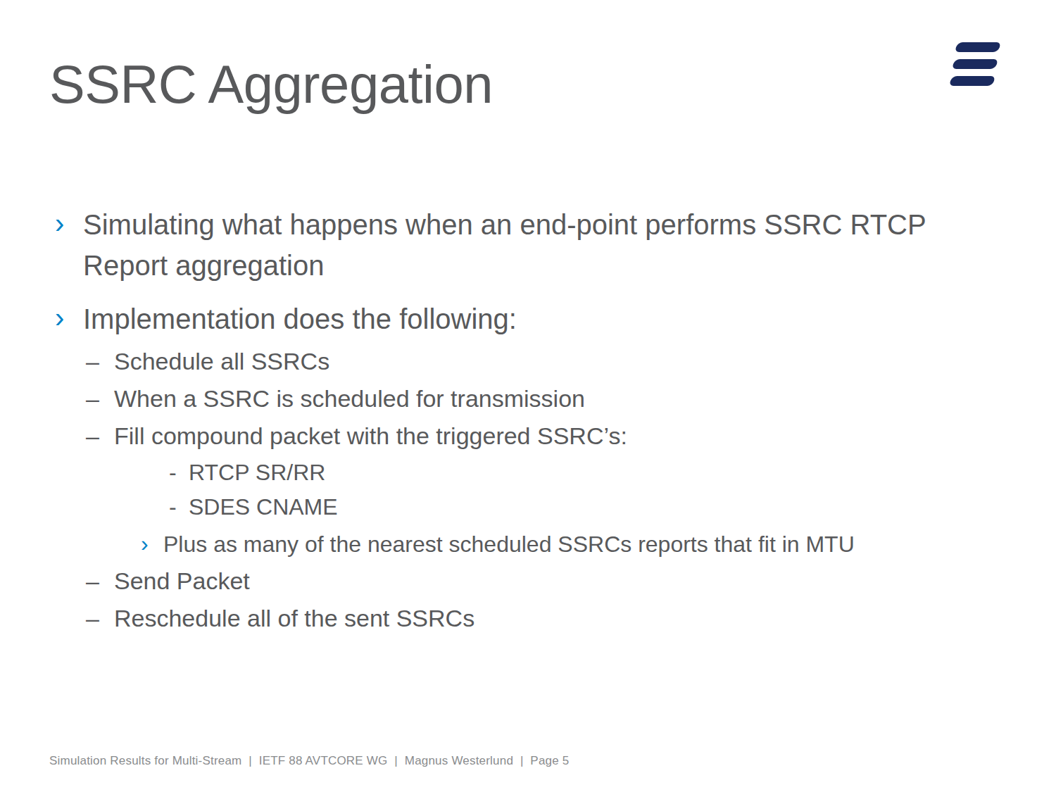SSRC Aggregation
Simulating what happens when an end-point performs SSRC RTCP Report aggregation
Implementation does the following:
Schedule all SSRCs
When a SSRC is scheduled for transmission
Fill compound packet with the triggered SSRC’s:
RTCP SR/RR
SDES CNAME
Plus as many of the nearest scheduled SSRCs reports that fit in MTU
Send Packet
Reschedule all of the sent SSRCs
Simulation Results for Multi-Stream | IETF 88 AVTCORE WG | Magnus Westerlund | Page 5